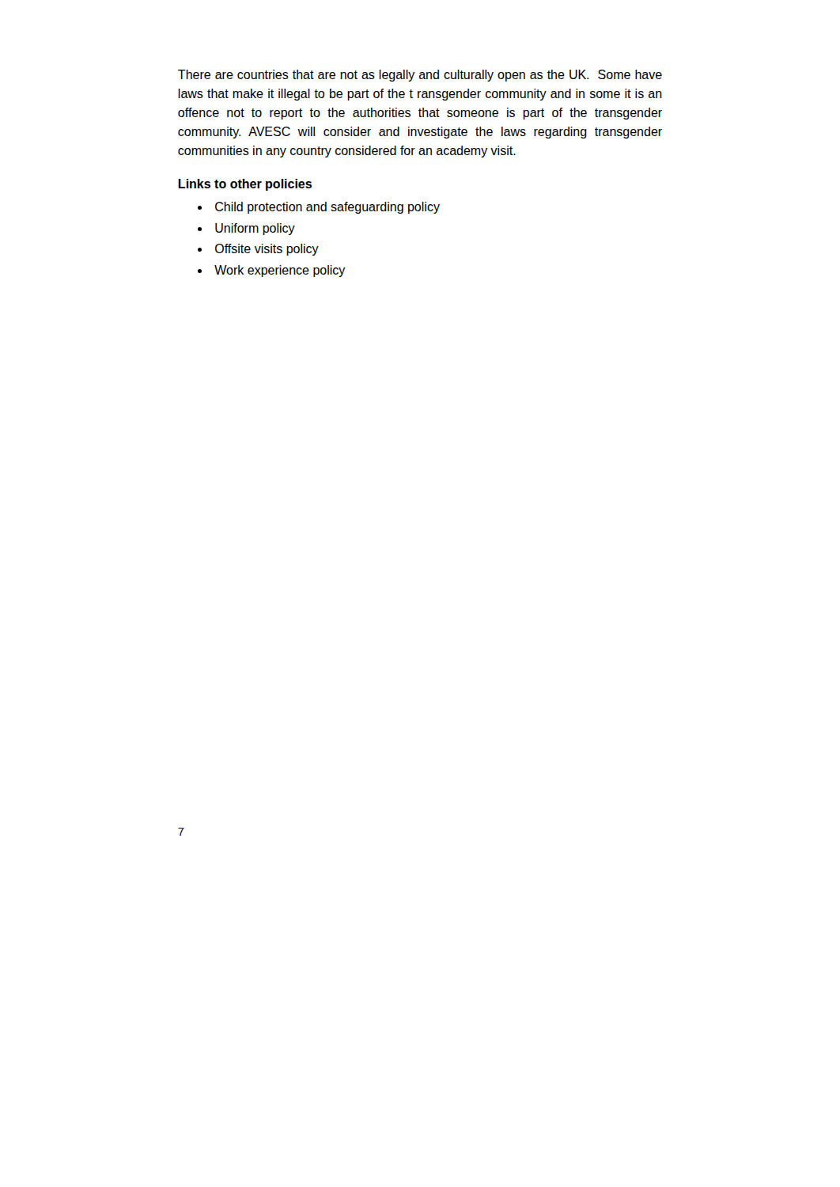There are countries that are not as legally and culturally open as the UK. Some have laws that make it illegal to be part of the t ransgender community and in some it is an offence not to report to the authorities that someone is part of the transgender community. AVESC will consider and investigate the laws regarding transgender communities in any country considered for an academy visit.
Links to other policies
Child protection and safeguarding policy
Uniform policy
Offsite visits policy
Work experience policy
7